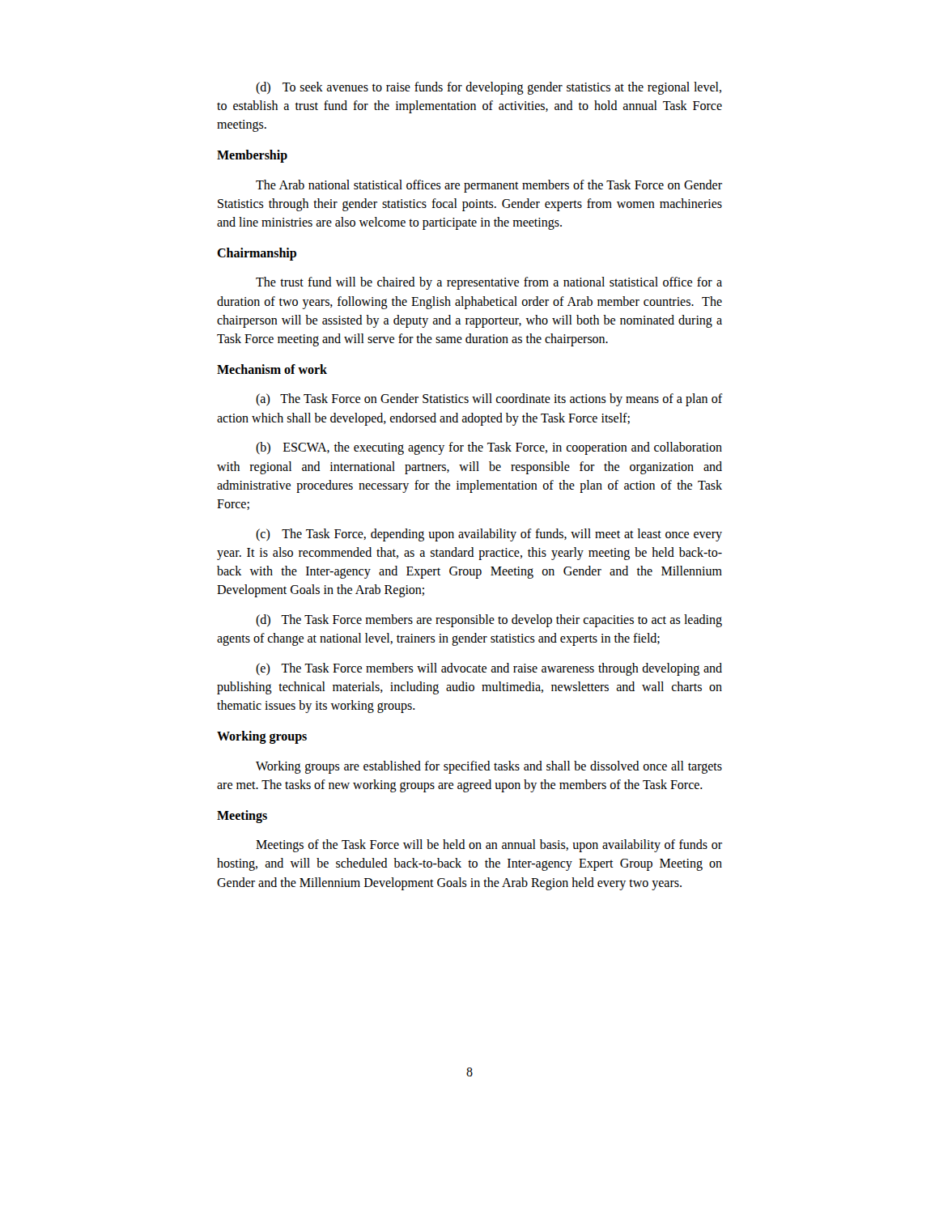(d) To seek avenues to raise funds for developing gender statistics at the regional level, to establish a trust fund for the implementation of activities, and to hold annual Task Force meetings.
Membership
The Arab national statistical offices are permanent members of the Task Force on Gender Statistics through their gender statistics focal points. Gender experts from women machineries and line ministries are also welcome to participate in the meetings.
Chairmanship
The trust fund will be chaired by a representative from a national statistical office for a duration of two years, following the English alphabetical order of Arab member countries. The chairperson will be assisted by a deputy and a rapporteur, who will both be nominated during a Task Force meeting and will serve for the same duration as the chairperson.
Mechanism of work
(a) The Task Force on Gender Statistics will coordinate its actions by means of a plan of action which shall be developed, endorsed and adopted by the Task Force itself;
(b) ESCWA, the executing agency for the Task Force, in cooperation and collaboration with regional and international partners, will be responsible for the organization and administrative procedures necessary for the implementation of the plan of action of the Task Force;
(c) The Task Force, depending upon availability of funds, will meet at least once every year. It is also recommended that, as a standard practice, this yearly meeting be held back-to-back with the Inter-agency and Expert Group Meeting on Gender and the Millennium Development Goals in the Arab Region;
(d) The Task Force members are responsible to develop their capacities to act as leading agents of change at national level, trainers in gender statistics and experts in the field;
(e) The Task Force members will advocate and raise awareness through developing and publishing technical materials, including audio multimedia, newsletters and wall charts on thematic issues by its working groups.
Working groups
Working groups are established for specified tasks and shall be dissolved once all targets are met. The tasks of new working groups are agreed upon by the members of the Task Force.
Meetings
Meetings of the Task Force will be held on an annual basis, upon availability of funds or hosting, and will be scheduled back-to-back to the Inter-agency Expert Group Meeting on Gender and the Millennium Development Goals in the Arab Region held every two years.
8